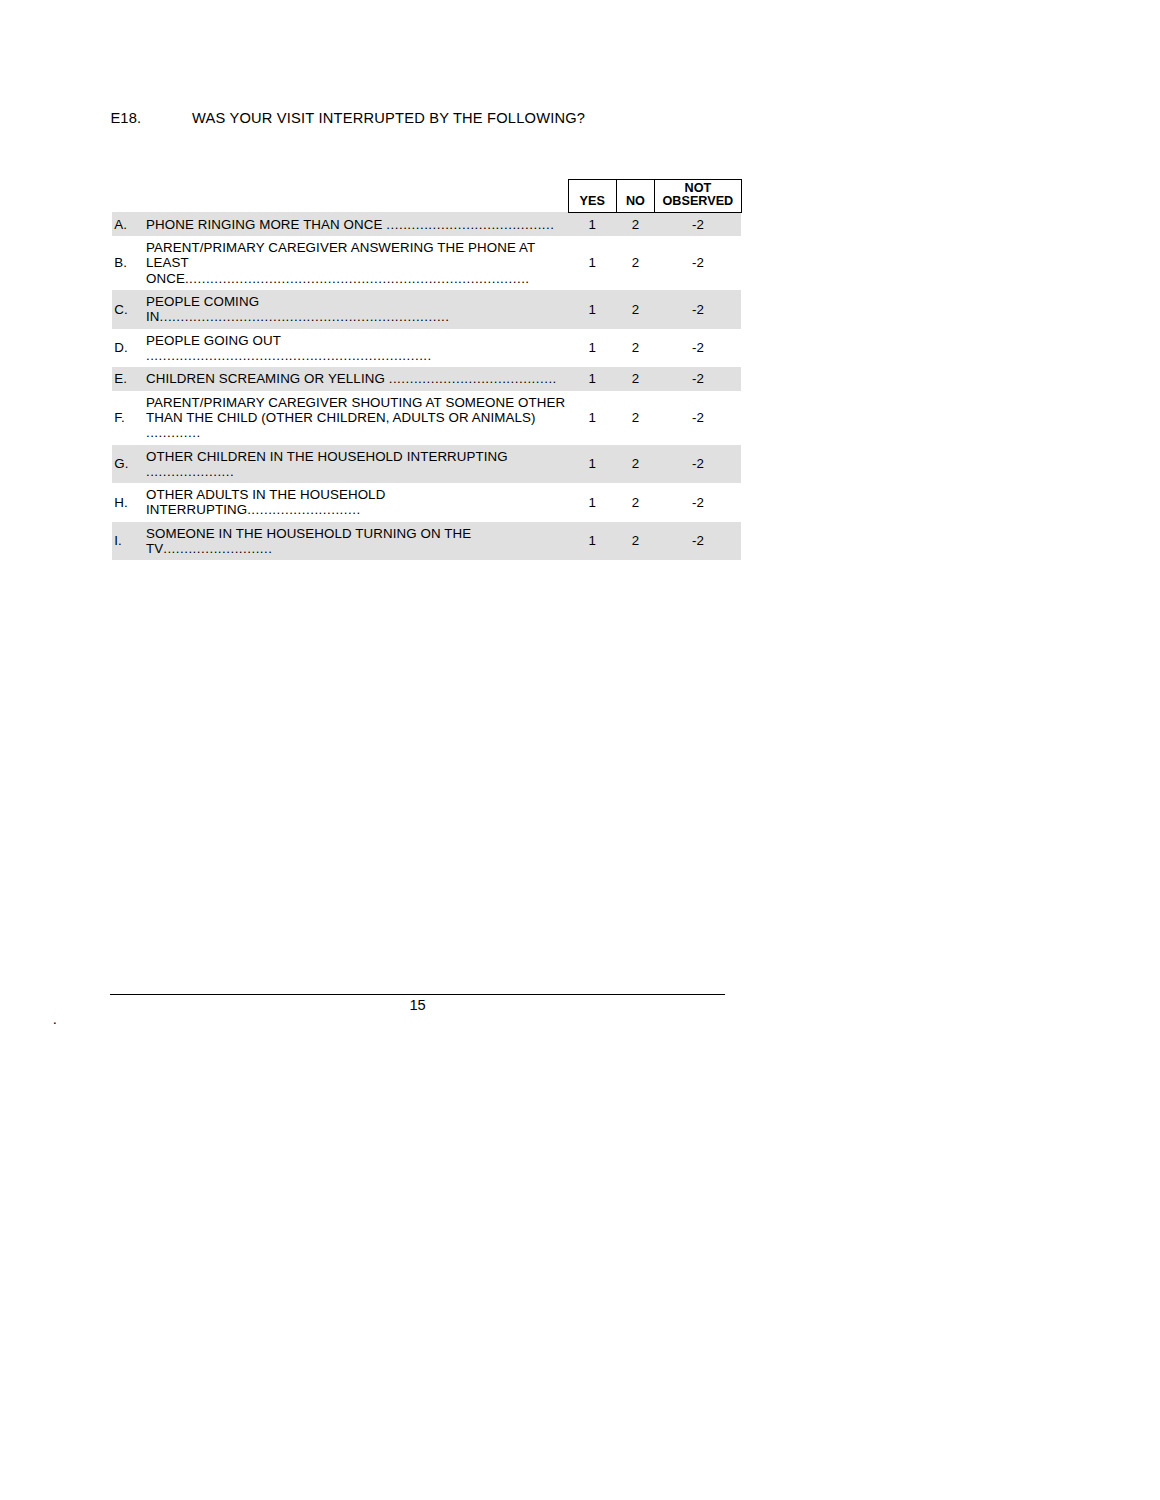E18. WAS YOUR VISIT INTERRUPTED BY THE FOLLOWING?
| | | YES | NO | NOT OBSERVED |
| --- | --- | --- | --- | --- |
| A. | PHONE RINGING MORE THAN ONCE ........................................ | 1 | 2 | -2 |
| B. | PARENT/PRIMARY CAREGIVER ANSWERING THE PHONE AT LEAST ONCE .................................................................................. | 1 | 2 | -2 |
| C. | PEOPLE COMING IN ..................................................................... | 1 | 2 | -2 |
| D. | PEOPLE GOING OUT .................................................................... | 1 | 2 | -2 |
| E. | CHILDREN SCREAMING OR YELLING ........................................ | 1 | 2 | -2 |
| F. | PARENT/PRIMARY CAREGIVER SHOUTING AT SOMEONE OTHER THAN THE CHILD (OTHER CHILDREN, ADULTS OR ANIMALS) ............. | 1 | 2 | -2 |
| G. | OTHER CHILDREN IN THE HOUSEHOLD INTERRUPTING ..................... | 1 | 2 | -2 |
| H. | OTHER ADULTS IN THE HOUSEHOLD INTERRUPTING ........................... | 1 | 2 | -2 |
| I. | SOMEONE IN THE HOUSEHOLD TURNING ON THE TV .......................... | 1 | 2 | -2 |
15
.